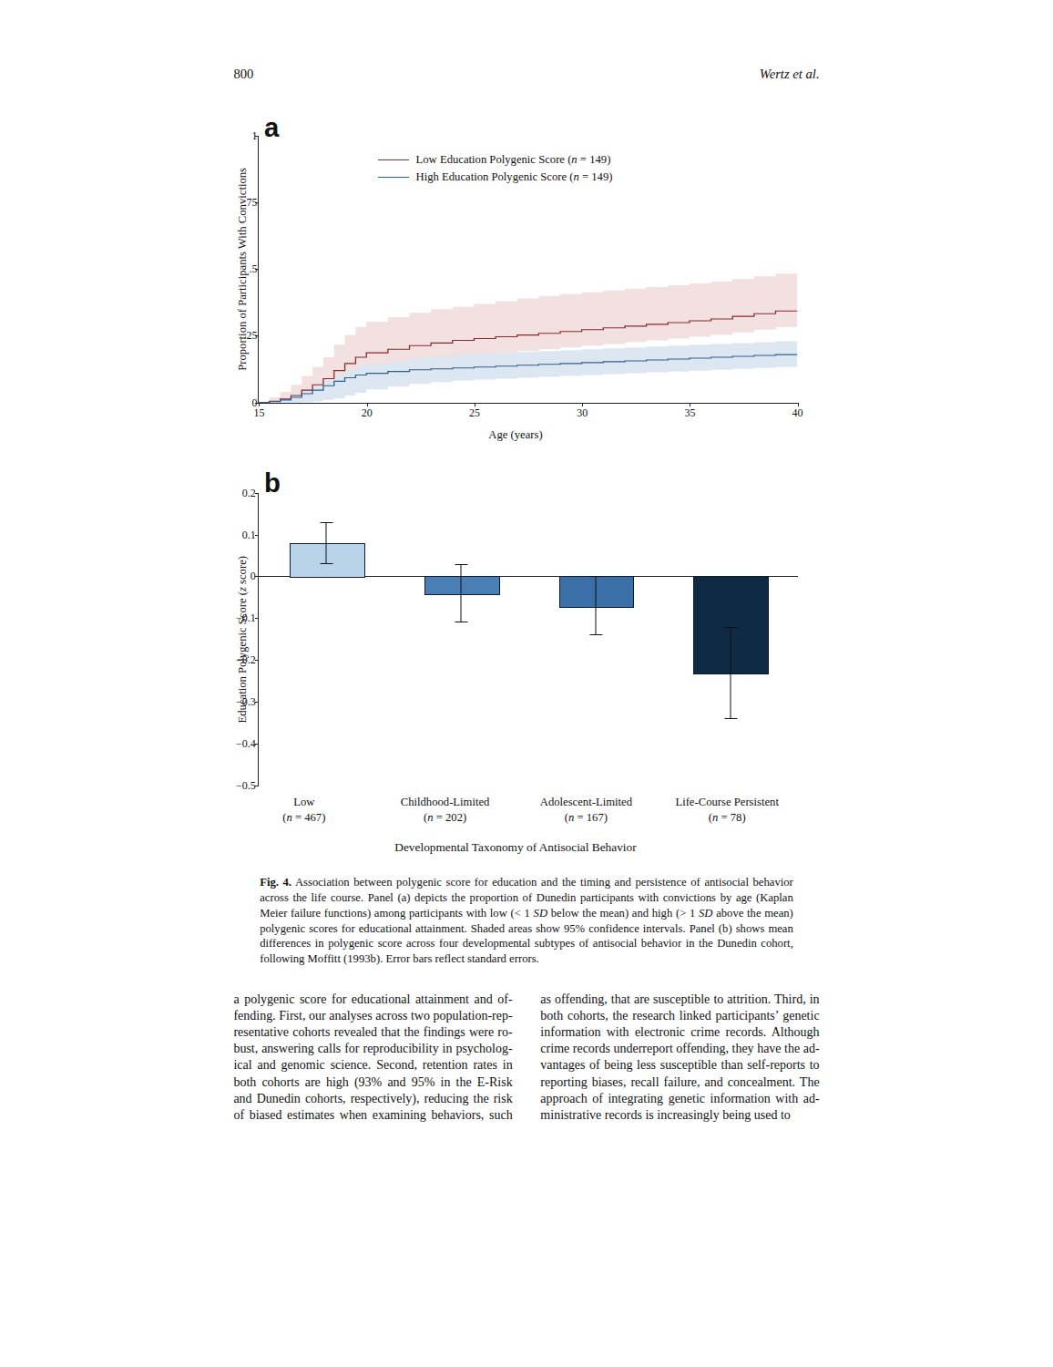800 Wertz et al.
a
Proportion of Participants With Convictions
1
.75
.5
.25
0
15
20
25
30
35
40
Low Education Polygenic Score (n = 149)
High Education Polygenic Score (n = 149)
Age (years)
b
Education Polygenic Score (z score)
0.2
0.1
0
−0.1
−0.2
−0.3
−0.4
−0.5
Low(n = 467)
Childhood-Limited(n = 202)
Adolescent-Limited(n = 167)
Life-Course Persistent(n = 78)
Developmental Taxonomy of Antisocial Behavior
Fig. 4. Association between polygenic score for education and the timing and persistence of antisocial behavior across the life course. Panel (a) depicts the proportion of Dunedin participants with convictions by age (Kaplan Meier failure functions) among participants with low (< 1 SD below the mean) and high (> 1 SD above the mean) polygenic scores for educational attainment. Shaded areas show 95% confidence intervals. Panel (b) shows mean differences in polygenic score across four developmental subtypes of antisocial behavior in the Dunedin cohort, following Moffitt (1993b). Error bars reflect standard errors.
a polygenic score for educational attainment and offending. First, our analyses across two population-representative cohorts revealed that the findings were robust, answering calls for reproducibility in psychological and genomic science. Second, retention rates in both cohorts are high (93% and 95% in the E-Risk and Dunedin cohorts, respectively), reducing the risk of biased estimates when examining behaviors, such as offending, that are susceptible to attrition. Third, in both cohorts, the research linked participants’ genetic information with electronic crime records. Although crime records underreport offending, they have the advantages of being less susceptible than self-reports to reporting biases, recall failure, and concealment. The approach of integrating genetic information with administrative records is increasingly being used to